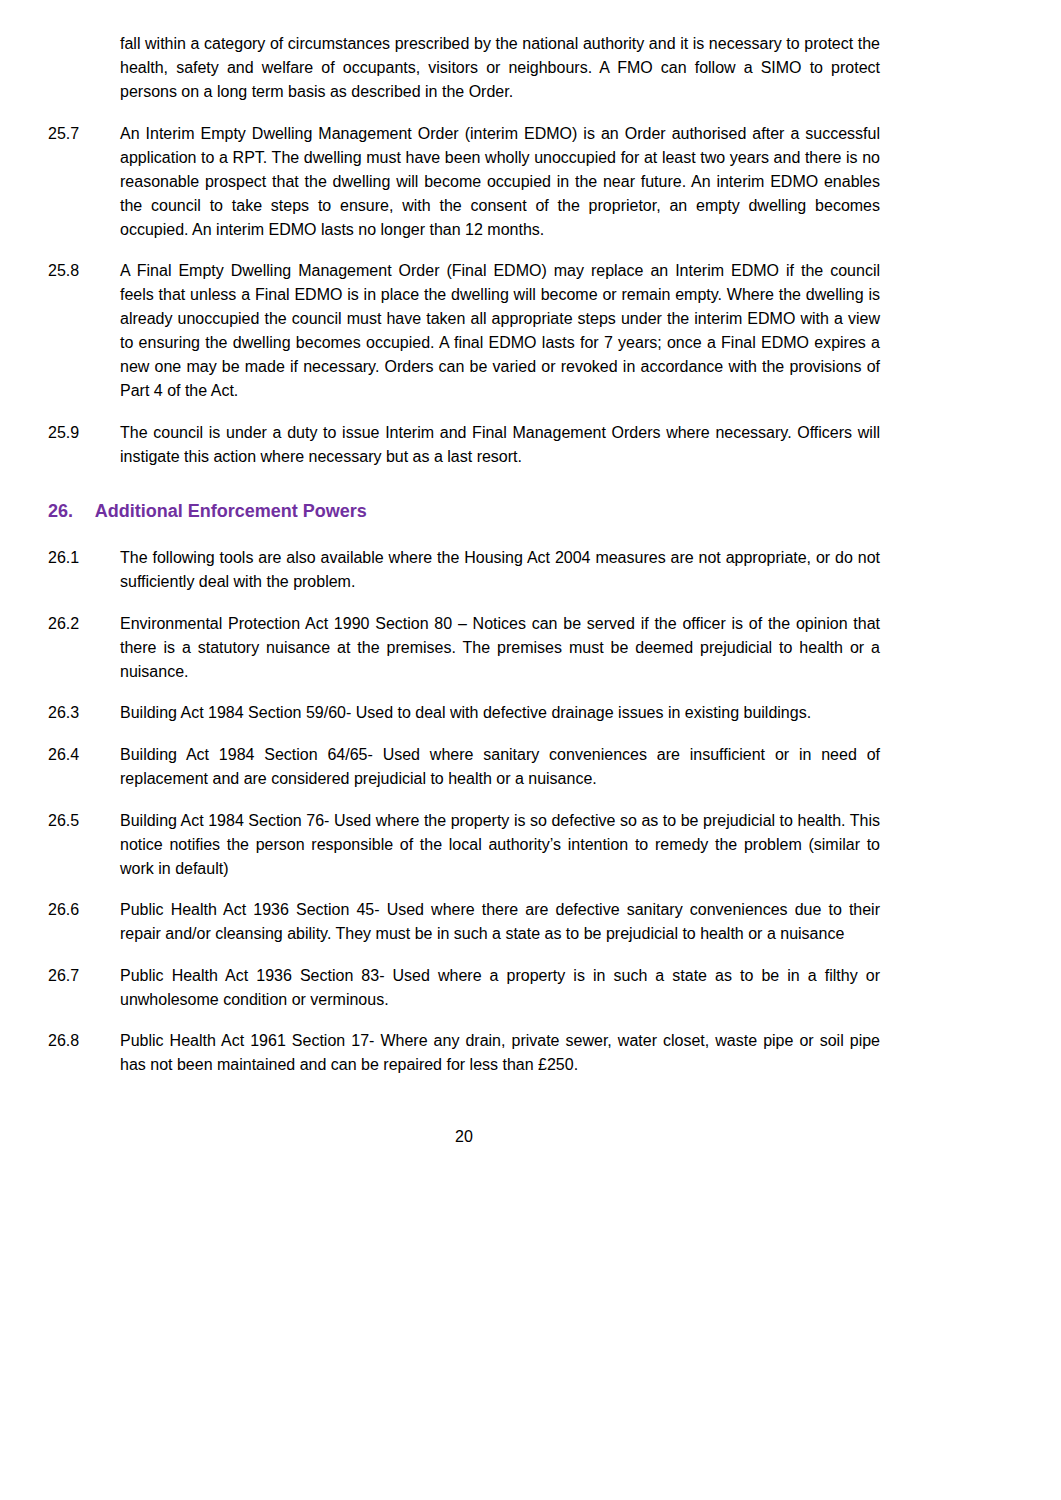fall within a category of circumstances prescribed by the national authority and it is necessary to protect the health, safety and welfare of occupants, visitors or neighbours. A FMO can follow a SIMO to protect persons on a long term basis as described in the Order.
25.7
An Interim Empty Dwelling Management Order (interim EDMO) is an Order authorised after a successful application to a RPT. The dwelling must have been wholly unoccupied for at least two years and there is no reasonable prospect that the dwelling will become occupied in the near future. An interim EDMO enables the council to take steps to ensure, with the consent of the proprietor, an empty dwelling becomes occupied. An interim EDMO lasts no longer than 12 months.
25.8
A Final Empty Dwelling Management Order (Final EDMO) may replace an Interim EDMO if the council feels that unless a Final EDMO is in place the dwelling will become or remain empty. Where the dwelling is already unoccupied the council must have taken all appropriate steps under the interim EDMO with a view to ensuring the dwelling becomes occupied. A final EDMO lasts for 7 years; once a Final EDMO expires a new one may be made if necessary. Orders can be varied or revoked in accordance with the provisions of Part 4 of the Act.
25.9
The council is under a duty to issue Interim and Final Management Orders where necessary. Officers will instigate this action where necessary but as a last resort.
26. Additional Enforcement Powers
26.1
The following tools are also available where the Housing Act 2004 measures are not appropriate, or do not sufficiently deal with the problem.
26.2
Environmental Protection Act 1990 Section 80 – Notices can be served if the officer is of the opinion that there is a statutory nuisance at the premises. The premises must be deemed prejudicial to health or a nuisance.
26.3
Building Act 1984 Section 59/60- Used to deal with defective drainage issues in existing buildings.
26.4
Building Act 1984 Section 64/65- Used where sanitary conveniences are insufficient or in need of replacement and are considered prejudicial to health or a nuisance.
26.5
Building Act 1984 Section 76- Used where the property is so defective so as to be prejudicial to health. This notice notifies the person responsible of the local authority’s intention to remedy the problem (similar to work in default)
26.6
Public Health Act 1936 Section 45- Used where there are defective sanitary conveniences due to their repair and/or cleansing ability. They must be in such a state as to be prejudicial to health or a nuisance
26.7
Public Health Act 1936 Section 83- Used where a property is in such a state as to be in a filthy or unwholesome condition or verminous.
26.8
Public Health Act 1961 Section 17- Where any drain, private sewer, water closet, waste pipe or soil pipe has not been maintained and can be repaired for less than £250.
20